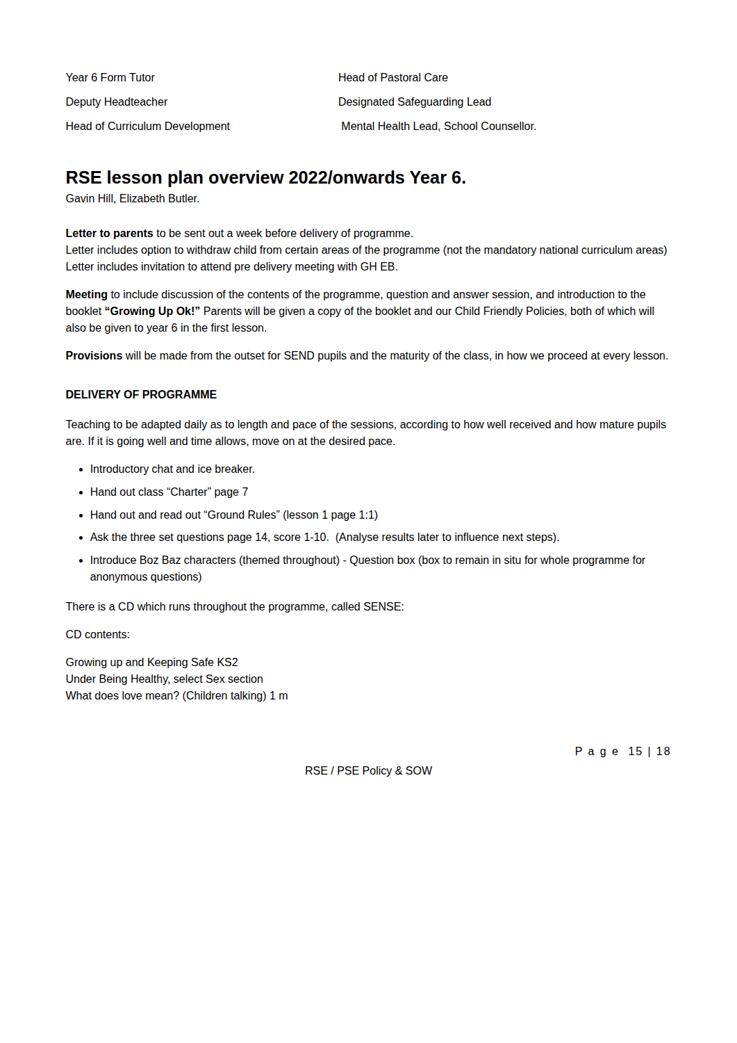| Year 6 Form Tutor | Head of Pastoral Care |
| Deputy Headteacher | Designated Safeguarding Lead |
| Head of Curriculum Development | Mental Health Lead, School Counsellor. |
RSE lesson plan overview 2022/onwards Year 6.
Gavin Hill, Elizabeth Butler.
Letter to parents to be sent out a week before delivery of programme.
Letter includes option to withdraw child from certain areas of the programme (not the mandatory national curriculum areas)
Letter includes invitation to attend pre delivery meeting with GH EB.
Meeting to include discussion of the contents of the programme, question and answer session, and introduction to the booklet “Growing Up Ok!” Parents will be given a copy of the booklet and our Child Friendly Policies, both of which will also be given to year 6 in the first lesson.
Provisions will be made from the outset for SEND pupils and the maturity of the class, in how we proceed at every lesson.
DELIVERY OF PROGRAMME
Teaching to be adapted daily as to length and pace of the sessions, according to how well received and how mature pupils are. If it is going well and time allows, move on at the desired pace.
Introductory chat and ice breaker.
Hand out class “Charter” page 7
Hand out and read out “Ground Rules” (lesson 1 page 1:1)
Ask the three set questions page 14, score 1-10. (Analyse results later to influence next steps).
Introduce Boz Baz characters (themed throughout) - Question box (box to remain in situ for whole programme for anonymous questions)
There is a CD which runs throughout the programme, called SENSE:
CD contents:
Growing up and Keeping Safe KS2
Under Being Healthy, select Sex section
What does love mean? (Children talking) 1 m
P a g e 15 | 18
RSE / PSE Policy & SOW